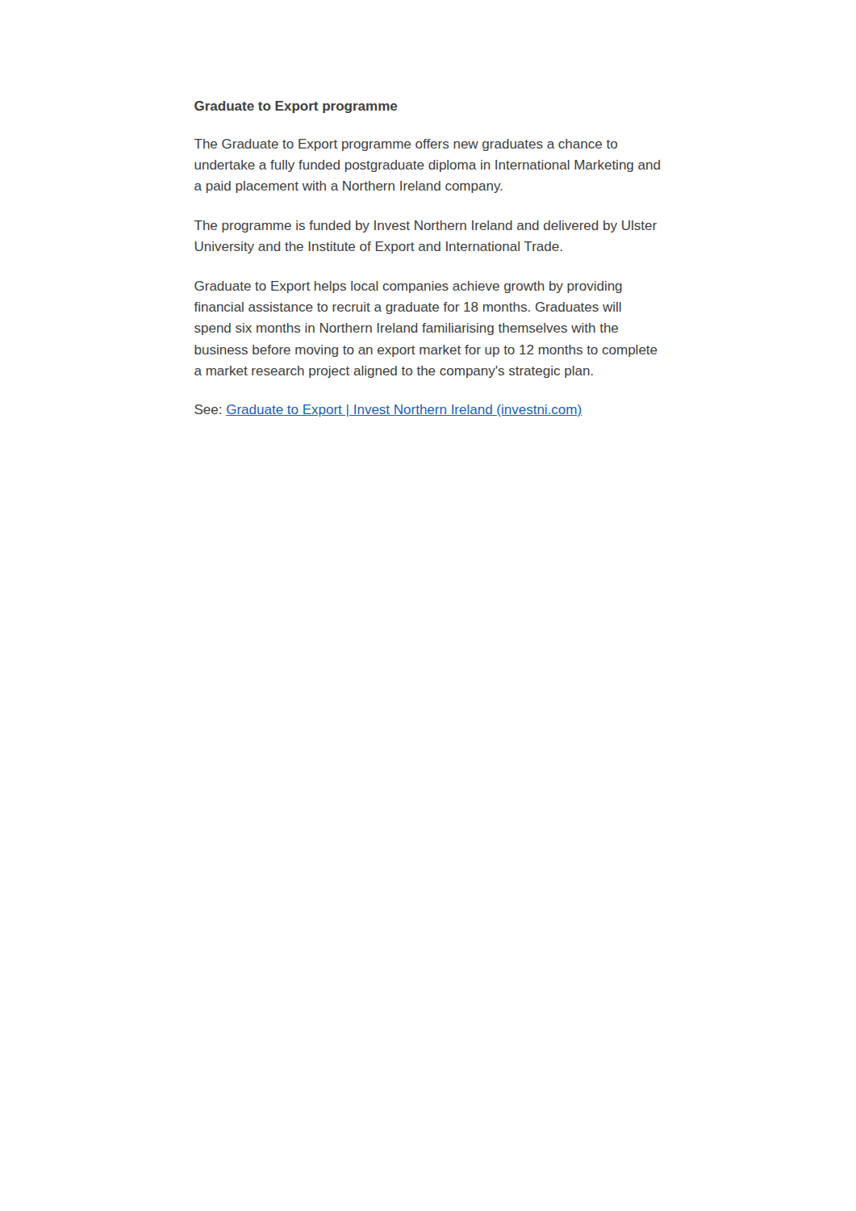Graduate to Export programme
The Graduate to Export programme offers new graduates a chance to undertake a fully funded postgraduate diploma in International Marketing and a paid placement with a Northern Ireland company.
The programme is funded by Invest Northern Ireland and delivered by Ulster University and the Institute of Export and International Trade.
Graduate to Export helps local companies achieve growth by providing financial assistance to recruit a graduate for 18 months. Graduates will spend six months in Northern Ireland familiarising themselves with the business before moving to an export market for up to 12 months to complete a market research project aligned to the company's strategic plan.
See: Graduate to Export | Invest Northern Ireland (investni.com)